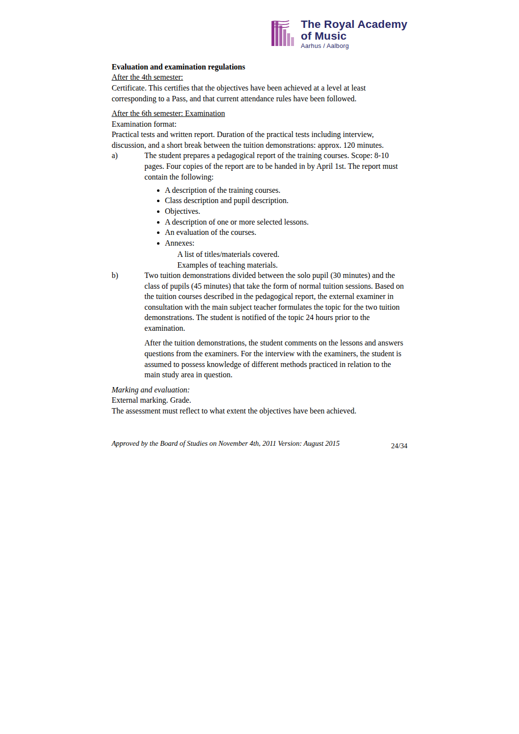The Royal Academy of Music Aarhus / Aalborg
Evaluation and examination regulations
After the 4th semester:
Certificate. This certifies that the objectives have been achieved at a level at least corresponding to a Pass, and that current attendance rules have been followed.
After the 6th semester: Examination
Examination format:
Practical tests and written report. Duration of the practical tests including interview, discussion, and a short break between the tuition demonstrations: approx. 120 minutes.
| a) | The student prepares a pedagogical report of the training courses. Scope: 8-10 pages. Four copies of the report are to be handed in by April 1st. The report must contain the following: A description of the training courses. Class description and pupil description. Objectives. A description of one or more selected lessons. An evaluation of the courses. Annexes: A list of titles/materials covered. Examples of teaching materials. |
| b) | Two tuition demonstrations divided between the solo pupil (30 minutes) and the class of pupils (45 minutes) that take the form of normal tuition sessions. Based on the tuition courses described in the pedagogical report, the external examiner in consultation with the main subject teacher formulates the topic for the two tuition demonstrations. The student is notified of the topic 24 hours prior to the examination. After the tuition demonstrations, the student comments on the lessons and answers questions from the examiners. For the interview with the examiners, the student is assumed to possess knowledge of different methods practiced in relation to the main study area in question. |
Marking and evaluation:
External marking. Grade.
The assessment must reflect to what extent the objectives have been achieved.
Approved by the Board of Studies on November 4th, 2011 Version: August 2015 24/34